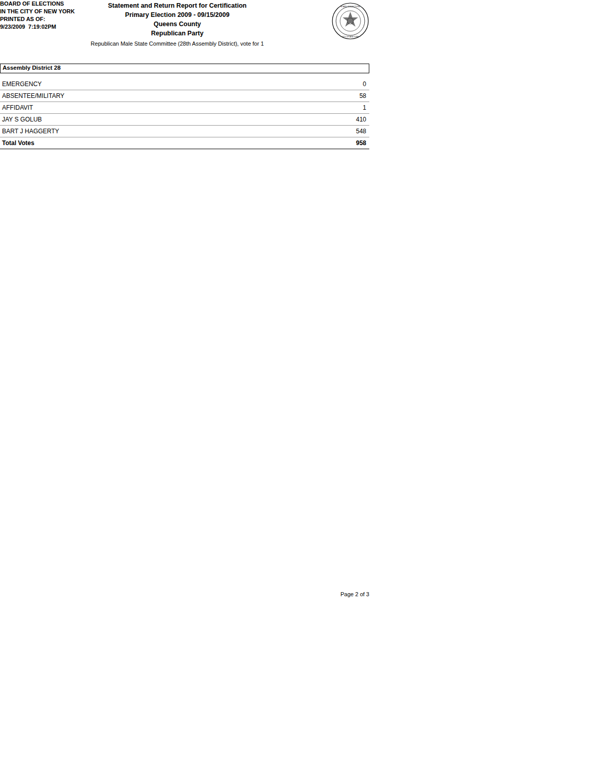BOARD OF ELECTIONS
IN THE CITY OF NEW YORK
PRINTED AS OF:
9/23/2009 7:19:02PM
Statement and Return Report for Certification
Primary Election 2009 - 09/15/2009
Queens County
Republican Party
Republican Male State Committee (28th Assembly District), vote for 1
BOARD OF ELECTIONS CITY OF NEW YORK
Assembly District 28
| EMERGENCY | 0 |
| ABSENTEE/MILITARY | 58 |
| AFFIDAVIT | 1 |
| JAY S GOLUB | 410 |
| BART J HAGGERTY | 548 |
| Total Votes | 958 |
Page 2 of 3